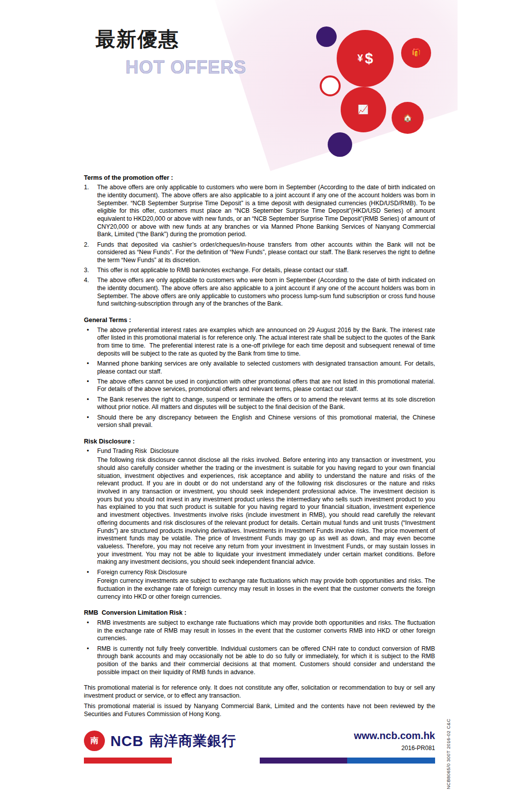¥$
🎁
📈
🏠
最新優惠
HOT OFFERS
Terms of the promotion offer :
The above offers are only applicable to customers who were born in September (According to the date of birth indicated on the identity document). The above offers are also applicable to a joint account if any one of the account holders was born in September. “NCB September Surprise Time Deposit” is a time deposit with designated currencies (HKD/USD/RMB). To be eligible for this offer, customers must place an “NCB September Surprise Time Deposit”(HKD/USD Series) of amount equivalent to HKD20,000 or above with new funds, or an “NCB September Surprise Time Deposit”(RMB Series) of amount of CNY20,000 or above with new funds at any branches or via Manned Phone Banking Services of Nanyang Commercial Bank, Limited (“the Bank”) during the promotion period.
Funds that deposited via cashier’s order/cheques/in-house transfers from other accounts within the Bank will not be considered as “New Funds”. For the definition of “New Funds”, please contact our staff. The Bank reserves the right to define the term “New Funds” at its discretion.
This offer is not applicable to RMB banknotes exchange. For details, please contact our staff.
The above offers are only applicable to customers who were born in September (According to the date of birth indicated on the identity document). The above offers are also applicable to a joint account if any one of the account holders was born in September. The above offers are only applicable to customers who process lump-sum fund subscription or cross fund house fund switching-subscription through any of the branches of the Bank.
General Terms :
The above preferential interest rates are examples which are announced on 29 August 2016 by the Bank. The interest rate offer listed in this promotional material is for reference only. The actual interest rate shall be subject to the quotes of the Bank from time to time. The preferential interest rate is a one-off privilege for each time deposit and subsequent renewal of time deposits will be subject to the rate as quoted by the Bank from time to time.
Manned phone banking services are only available to selected customers with designated transaction amount. For details, please contact our staff.
The above offers cannot be used in conjunction with other promotional offers that are not listed in this promotional material. For details of the above services, promotional offers and relevant terms, please contact our staff.
The Bank reserves the right to change, suspend or terminate the offers or to amend the relevant terms at its sole discretion without prior notice. All matters and disputes will be subject to the final decision of the Bank.
Should there be any discrepancy between the English and Chinese versions of this promotional material, the Chinese version shall prevail.
Risk Disclosure :
Fund Trading Risk Disclosure The following risk disclosure cannot disclose all the risks involved. Before entering into any transaction or investment, you should also carefully consider whether the trading or the investment is suitable for you having regard to your own financial situation, investment objectives and experiences, risk acceptance and ability to understand the nature and risks of the relevant product. If you are in doubt or do not understand any of the following risk disclosures or the nature and risks involved in any transaction or investment, you should seek independent professional advice. The investment decision is yours but you should not invest in any investment product unless the intermediary who sells such investment product to you has explained to you that such product is suitable for you having regard to your financial situation, investment experience and investment objectives. Investments involve risks (include investment in RMB), you should read carefully the relevant offering documents and risk disclosures of the relevant product for details. Certain mutual funds and unit trusts (“Investment Funds”) are structured products involving derivatives. Investments in Investment Funds involve risks. The price movement of investment funds may be volatile. The price of Investment Funds may go up as well as down, and may even become valueless. Therefore, you may not receive any return from your investment in Investment Funds, or may sustain losses in your investment. You may not be able to liquidate your investment immediately under certain market conditions. Before making any investment decisions, you should seek independent financial advice.
Foreign currency Risk Disclosure Foreign currency investments are subject to exchange rate fluctuations which may provide both opportunities and risks. The fluctuation in the exchange rate of foreign currency may result in losses in the event that the customer converts the foreign currency into HKD or other foreign currencies.
RMB Conversion Limitation Risk :
RMB investments are subject to exchange rate fluctuations which may provide both opportunities and risks. The fluctuation in the exchange rate of RMB may result in losses in the event that the customer converts RMB into HKD or other foreign currencies.
RMB is currently not fully freely convertible. Individual customers can be offered CNH rate to conduct conversion of RMB through bank accounts and may occasionally not be able to do so fully or immediately, for which it is subject to the RMB position of the banks and their commercial decisions at that moment. Customers should consider and understand the possible impact on their liquidity of RMB funds in advance.
This promotional material is for reference only. It does not constitute any offer, solicitation or recommendation to buy or sell any investment product or service, or to effect any transaction.
This promotional material is issued by Nanyang Commercial Bank, Limited and the contents have not been reviewed by the Securities and Futures Commission of Hong Kong.
NCB8065/0 300T 2016-02 C&C
南
NCB
南洋商業銀行
www.ncb.com.hk
2016-PR081